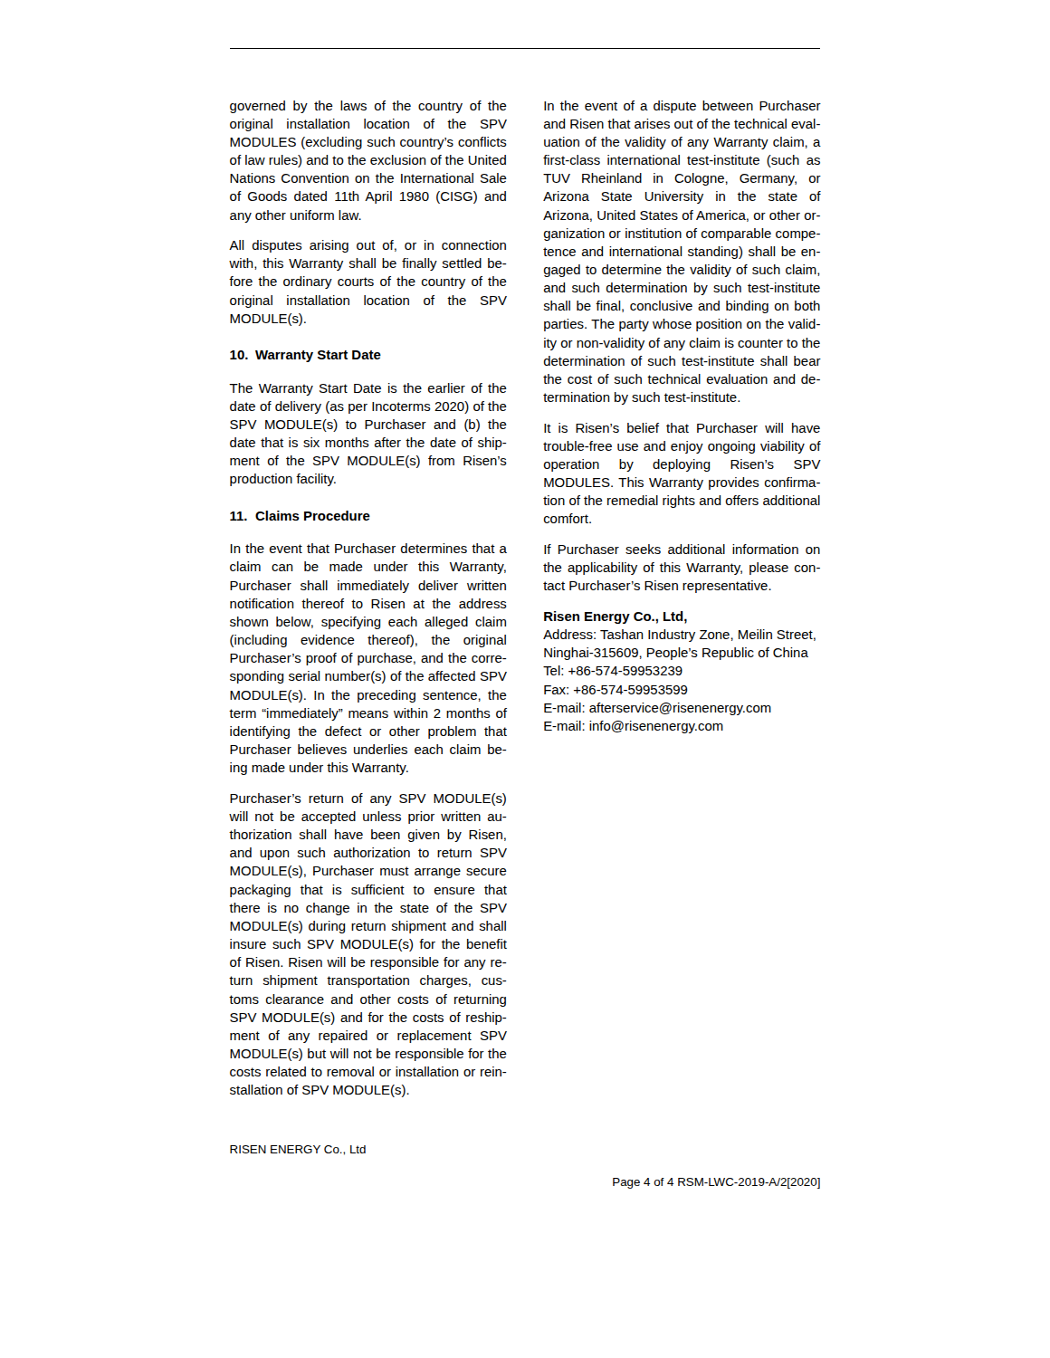governed by the laws of the country of the original installation location of the SPV MODULES (excluding such country’s conflicts of law rules) and to the exclusion of the United Nations Convention on the International Sale of Goods dated 11th April 1980 (CISG) and any other uniform law.
All disputes arising out of, or in connection with, this Warranty shall be finally settled before the ordinary courts of the country of the original installation location of the SPV MODULE(s).
10. Warranty Start Date
The Warranty Start Date is the earlier of the date of delivery (as per Incoterms 2020) of the SPV MODULE(s) to Purchaser and (b) the date that is six months after the date of shipment of the SPV MODULE(s) from Risen’s production facility.
11. Claims Procedure
In the event that Purchaser determines that a claim can be made under this Warranty, Purchaser shall immediately deliver written notification thereof to Risen at the address shown below, specifying each alleged claim (including evidence thereof), the original Purchaser’s proof of purchase, and the corresponding serial number(s) of the affected SPV MODULE(s). In the preceding sentence, the term “immediately” means within 2 months of identifying the defect or other problem that Purchaser believes underlies each claim being made under this Warranty.
Purchaser’s return of any SPV MODULE(s) will not be accepted unless prior written authorization shall have been given by Risen, and upon such authorization to return SPV MODULE(s), Purchaser must arrange secure packaging that is sufficient to ensure that there is no change in the state of the SPV MODULE(s) during return shipment and shall insure such SPV MODULE(s) for the benefit of Risen. Risen will be responsible for any return shipment transportation charges, customs clearance and other costs of returning SPV MODULE(s) and for the costs of reshipment of any repaired or replacement SPV MODULE(s) but will not be responsible for the costs related to removal or installation or reinstallation of SPV MODULE(s).
In the event of a dispute between Purchaser and Risen that arises out of the technical evaluation of the validity of any Warranty claim, a first-class international test-institute (such as TUV Rheinland in Cologne, Germany, or Arizona State University in the state of Arizona, United States of America, or other organization or institution of comparable competence and international standing) shall be engaged to determine the validity of such claim, and such determination by such test-institute shall be final, conclusive and binding on both parties. The party whose position on the validity or non-validity of any claim is counter to the determination of such test-institute shall bear the cost of such technical evaluation and determination by such test-institute.
It is Risen’s belief that Purchaser will have trouble-free use and enjoy ongoing viability of operation by deploying Risen’s SPV MODULES. This Warranty provides confirmation of the remedial rights and offers additional comfort.
If Purchaser seeks additional information on the applicability of this Warranty, please contact Purchaser’s Risen representative.
Risen Energy Co., Ltd,
Address: Tashan Industry Zone, Meilin Street,
Ninghai-315609, People’s Republic of China
Tel: +86-574-59953239
Fax: +86-574-59953599
E-mail: afterservice@risenenergy.com
E-mail: info@risenenergy.com
RISEN ENERGY Co., Ltd
Page 4 of 4 RSM-LWC-2019-A/2[2020]